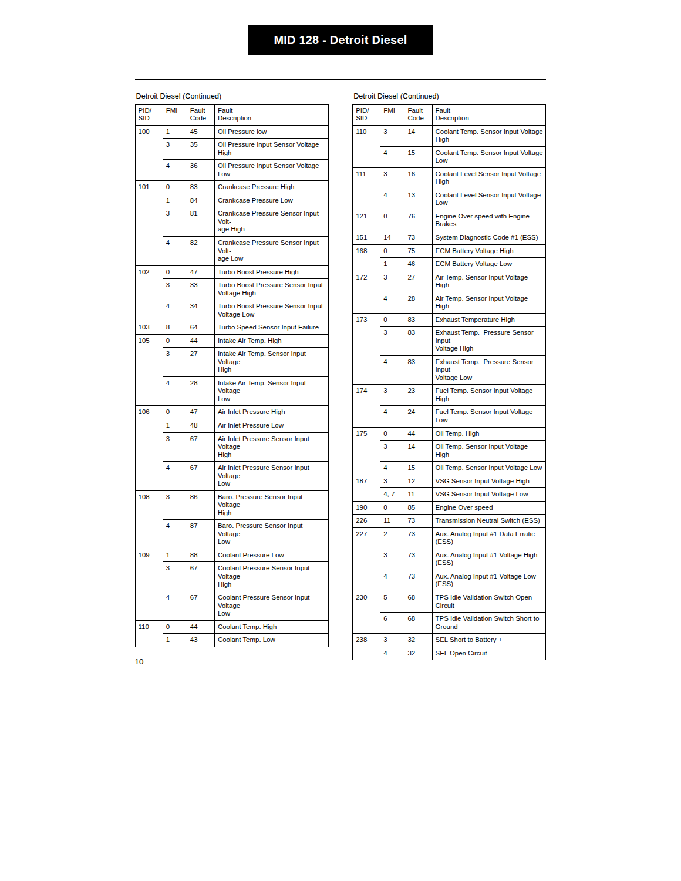MID 128 - Detroit Diesel
Detroit Diesel (Continued)
| PID/ SID | FMI | Fault Code | Fault Description |
| --- | --- | --- | --- |
| 100 | 1 | 45 | Oil Pressure low |
| 3 | 35 | Oil Pressure Input Sensor Voltage High |
| 4 | 36 | Oil Pressure Input Sensor Voltage Low |
| 101 | 0 | 83 | Crankcase Pressure High |
| 1 | 84 | Crankcase Pressure Low |
| 3 | 81 | Crankcase Pressure Sensor Input Volt- age High |
| 4 | 82 | Crankcase Pressure Sensor Input Volt- age Low |
| 102 | 0 | 47 | Turbo Boost Pressure High |
| 3 | 33 | Turbo Boost Pressure Sensor Input Voltage High |
| 4 | 34 | Turbo Boost Pressure Sensor Input Voltage Low |
| 103 | 8 | 64 | Turbo Speed Sensor Input Failure |
| 105 | 0 | 44 | Intake Air Temp. High |
| 3 | 27 | Intake Air Temp. Sensor Input Voltage High |
| 4 | 28 | Intake Air Temp. Sensor Input Voltage Low |
| 106 | 0 | 47 | Air Inlet Pressure High |
| 1 | 48 | Air Inlet Pressure Low |
| 3 | 67 | Air Inlet Pressure Sensor Input Voltage High |
| 4 | 67 | Air Inlet Pressure Sensor Input Voltage Low |
| 108 | 3 | 86 | Baro. Pressure Sensor Input Voltage High |
| 4 | 87 | Baro. Pressure Sensor Input Voltage Low |
| 109 | 1 | 88 | Coolant Pressure Low |
| 3 | 67 | Coolant Pressure Sensor Input Voltage High |
| 4 | 67 | Coolant Pressure Sensor Input Voltage Low |
| 110 | 0 | 44 | Coolant Temp. High |
| 1 | 43 | Coolant Temp. Low |
Detroit Diesel (Continued)
| PID/ SID | FMI | Fault Code | Fault Description |
| --- | --- | --- | --- |
| 110 | 3 | 14 | Coolant Temp. Sensor Input Voltage High |
| 4 | 15 | Coolant Temp. Sensor Input Voltage Low |
| 111 | 3 | 16 | Coolant Level Sensor Input Voltage High |
| 4 | 13 | Coolant Level Sensor Input Voltage Low |
| 121 | 0 | 76 | Engine Over speed with Engine Brakes |
| 151 | 14 | 73 | System Diagnostic Code #1 (ESS) |
| 168 | 0 | 75 | ECM Battery Voltage High |
| 1 | 46 | ECM Battery Voltage Low |
| 172 | 3 | 27 | Air Temp. Sensor Input Voltage High |
| 4 | 28 | Air Temp. Sensor Input Voltage High |
| 173 | 0 | 83 | Exhaust Temperature High |
| 3 | 83 | Exhaust Temp. Pressure Sensor Input Voltage High |
| 4 | 83 | Exhaust Temp. Pressure Sensor Input Voltage Low |
| 174 | 3 | 23 | Fuel Temp. Sensor Input Voltage High |
| 4 | 24 | Fuel Temp. Sensor Input Voltage Low |
| 175 | 0 | 44 | Oil Temp. High |
| 3 | 14 | Oil Temp. Sensor Input Voltage High |
| 4 | 15 | Oil Temp. Sensor Input Voltage Low |
| 187 | 3 | 12 | VSG Sensor Input Voltage High |
| 4, 7 | 11 | VSG Sensor Input Voltage Low |
| 190 | 0 | 85 | Engine Over speed |
| 226 | 11 | 73 | Transmission Neutral Switch (ESS) |
| 227 | 2 | 73 | Aux. Analog Input #1 Data Erratic (ESS) |
| 3 | 73 | Aux. Analog Input #1 Voltage High (ESS) |
| 4 | 73 | Aux. Analog Input #1 Voltage Low (ESS) |
| 230 | 5 | 68 | TPS Idle Validation Switch Open Circuit |
| 6 | 68 | TPS Idle Validation Switch Short to Ground |
| 238 | 3 | 32 | SEL Short to Battery + |
| 4 | 32 | SEL Open Circuit |
10